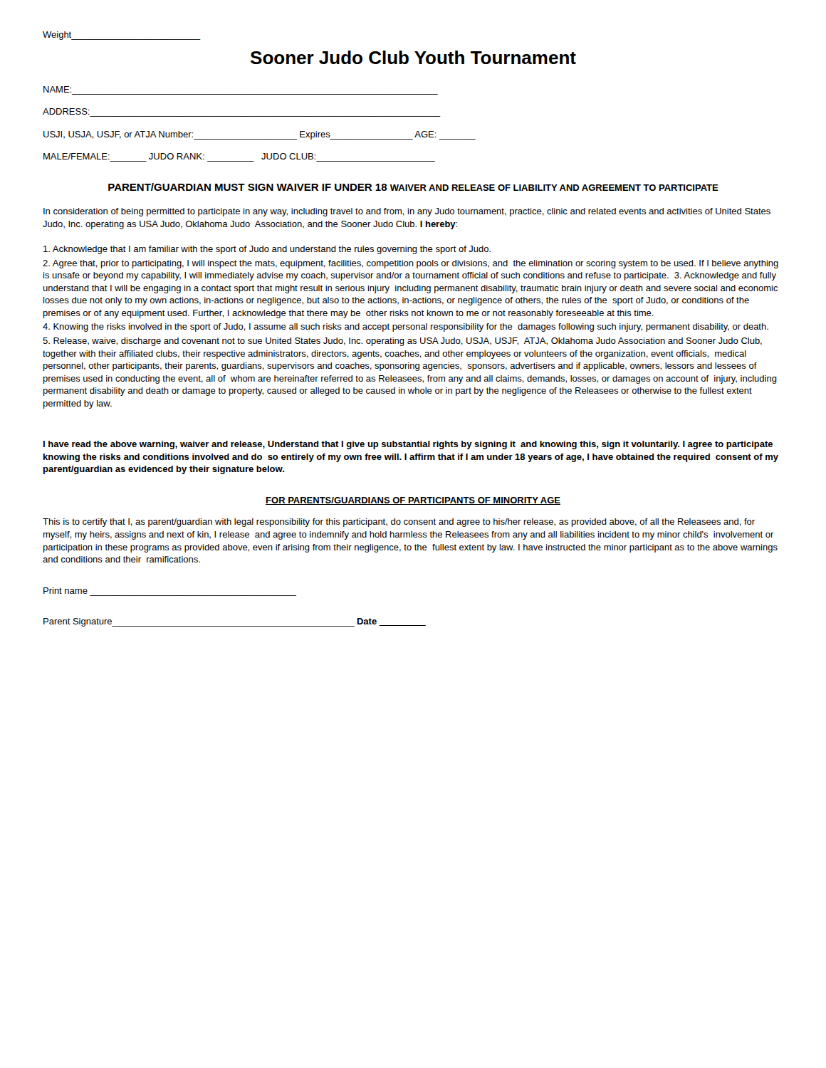Weight_________________________
Sooner Judo Club Youth Tournament
NAME:_______________________________________________________________________
ADDRESS:____________________________________________________________________
USJI, USJA, USJF, or ATJA Number:____________________ Expires________________ AGE: _______
MALE/FEMALE:_______ JUDO RANK: _________ JUDO CLUB:_______________________
PARENT/GUARDIAN MUST SIGN WAIVER IF UNDER 18 WAIVER AND RELEASE OF LIABILITY AND AGREEMENT TO PARTICIPATE
In consideration of being permitted to participate in any way, including travel to and from, in any Judo tournament, practice, clinic and related events and activities of United States Judo, Inc. operating as USA Judo, Oklahoma Judo Association, and the Sooner Judo Club. I hereby:
1. Acknowledge that I am familiar with the sport of Judo and understand the rules governing the sport of Judo.
2. Agree that, prior to participating, I will inspect the mats, equipment, facilities, competition pools or divisions, and the elimination or scoring system to be used. If I believe anything is unsafe or beyond my capability, I will immediately advise my coach, supervisor and/or a tournament official of such conditions and refuse to participate. 3. Acknowledge and fully understand that I will be engaging in a contact sport that might result in serious injury including permanent disability, traumatic brain injury or death and severe social and economic losses due not only to my own actions, in-actions or negligence, but also to the actions, in-actions, or negligence of others, the rules of the sport of Judo, or conditions of the premises or of any equipment used. Further, I acknowledge that there may be other risks not known to me or not reasonably foreseeable at this time.
4. Knowing the risks involved in the sport of Judo, I assume all such risks and accept personal responsibility for the damages following such injury, permanent disability, or death.
5. Release, waive, discharge and covenant not to sue United States Judo, Inc. operating as USA Judo, USJA, USJF, ATJA, Oklahoma Judo Association and Sooner Judo Club, together with their affiliated clubs, their respective administrators, directors, agents, coaches, and other employees or volunteers of the organization, event officials, medical personnel, other participants, their parents, guardians, supervisors and coaches, sponsoring agencies, sponsors, advertisers and if applicable, owners, lessors and lessees of premises used in conducting the event, all of whom are hereinafter referred to as Releasees, from any and all claims, demands, losses, or damages on account of injury, including permanent disability and death or damage to property, caused or alleged to be caused in whole or in part by the negligence of the Releasees or otherwise to the fullest extent permitted by law.
I have read the above warning, waiver and release, Understand that I give up substantial rights by signing it and knowing this, sign it voluntarily. I agree to participate knowing the risks and conditions involved and do so entirely of my own free will. I affirm that if I am under 18 years of age, I have obtained the required consent of my parent/guardian as evidenced by their signature below.
FOR PARENTS/GUARDIANS OF PARTICIPANTS OF MINORITY AGE
This is to certify that I, as parent/guardian with legal responsibility for this participant, do consent and agree to his/her release, as provided above, of all the Releasees and, for myself, my heirs, assigns and next of kin, I release and agree to indemnify and hold harmless the Releasees from any and all liabilities incident to my minor child's involvement or participation in these programs as provided above, even if arising from their negligence, to the fullest extent by law. I have instructed the minor participant as to the above warnings and conditions and their ramifications.
Print name ________________________________________
Parent Signature_______________________________________________ Date